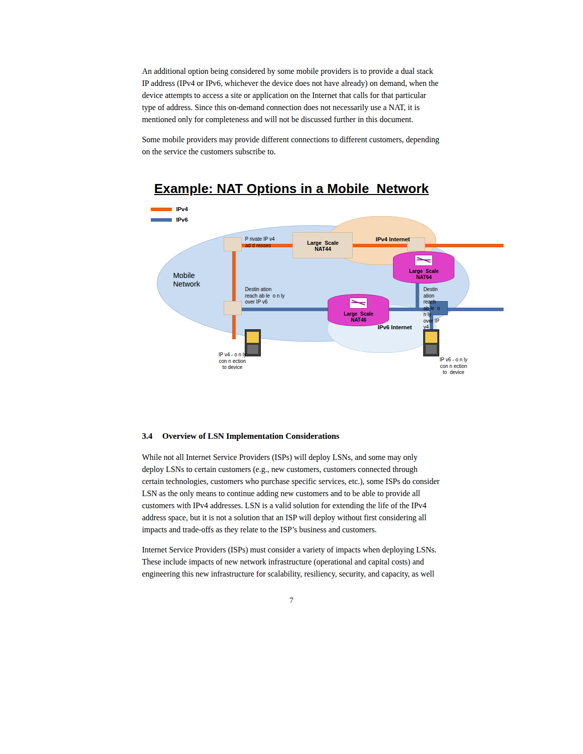An additional option being considered by some mobile providers is to provide a dual stack IP address (IPv4 or IPv6, whichever the device does not have already) on demand, when the device attempts to access a site or application on the Internet that calls for that particular type of address. Since this on-demand connection does not necessarily use a NAT, it is mentioned only for completeness and will not be discussed further in this document.
Some mobile providers may provide different connections to different customers, depending on the service the customers subscribe to.
Example: NAT Options in a Mobile Network
IPv4
IPv6
IPv4 Internet
IPv6 Internet
Mobile
Network
Large Scale
NAT44
Large Scale
NAT64
Large Scale
NAT46
P rivate IP v4
ad d resses
Destin ation
reach ab le o n ly
over IP v6
Destin ation
reach ab le o n ly
over IP v4
IP v4 - o n ly
con n ection
to device
IP v6 - o n ly
con n ection
to device
3.4 Overview of LSN Implementation Considerations
While not all Internet Service Providers (ISPs) will deploy LSNs, and some may only deploy LSNs to certain customers (e.g., new customers, customers connected through certain technologies, customers who purchase specific services, etc.), some ISPs do consider LSN as the only means to continue adding new customers and to be able to provide all customers with IPv4 addresses. LSN is a valid solution for extending the life of the IPv4 address space, but it is not a solution that an ISP will deploy without first considering all impacts and trade-offs as they relate to the ISP’s business and customers.
Internet Service Providers (ISPs) must consider a variety of impacts when deploying LSNs. These include impacts of new network infrastructure (operational and capital costs) and engineering this new infrastructure for scalability, resiliency, security, and capacity, as well
7